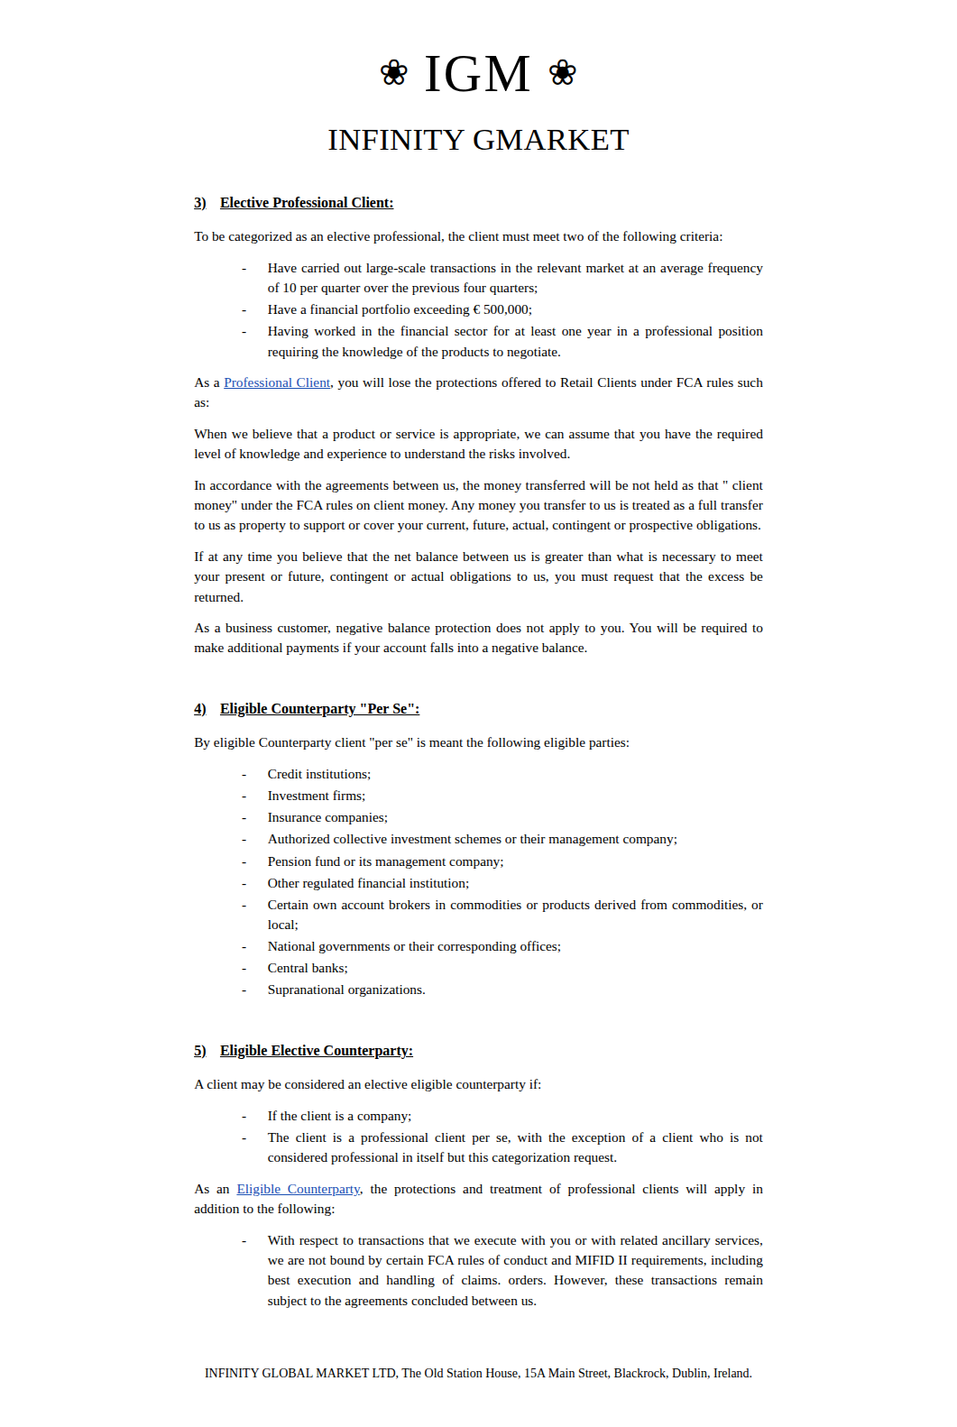❀ IGM ❀
INFINITY GMARKET
3) Elective Professional Client:
To be categorized as an elective professional, the client must meet two of the following criteria:
Have carried out large-scale transactions in the relevant market at an average frequency of 10 per quarter over the previous four quarters;
Have a financial portfolio exceeding € 500,000;
Having worked in the financial sector for at least one year in a professional position requiring the knowledge of the products to negotiate.
As a Professional Client, you will lose the protections offered to Retail Clients under FCA rules such as:
When we believe that a product or service is appropriate, we can assume that you have the required level of knowledge and experience to understand the risks involved.
In accordance with the agreements between us, the money transferred will be not held as that " client money" under the FCA rules on client money. Any money you transfer to us is treated as a full transfer to us as property to support or cover your current, future, actual, contingent or prospective obligations.
If at any time you believe that the net balance between us is greater than what is necessary to meet your present or future, contingent or actual obligations to us, you must request that the excess be returned.
As a business customer, negative balance protection does not apply to you. You will be required to make additional payments if your account falls into a negative balance.
4) Eligible Counterparty "Per Se":
By eligible Counterparty client "per se" is meant the following eligible parties:
Credit institutions;
Investment firms;
Insurance companies;
Authorized collective investment schemes or their management company;
Pension fund or its management company;
Other regulated financial institution;
Certain own account brokers in commodities or products derived from commodities, or local;
National governments or their corresponding offices;
Central banks;
Supranational organizations.
5) Eligible Elective Counterparty:
A client may be considered an elective eligible counterparty if:
If the client is a company;
The client is a professional client per se, with the exception of a client who is not considered professional in itself but this categorization request.
As an Eligible Counterparty, the protections and treatment of professional clients will apply in addition to the following:
With respect to transactions that we execute with you or with related ancillary services, we are not bound by certain FCA rules of conduct and MIFID II requirements, including best execution and handling of claims. orders. However, these transactions remain subject to the agreements concluded between us.
INFINITY GLOBAL MARKET LTD, The Old Station House, 15A Main Street, Blackrock, Dublin, Ireland.